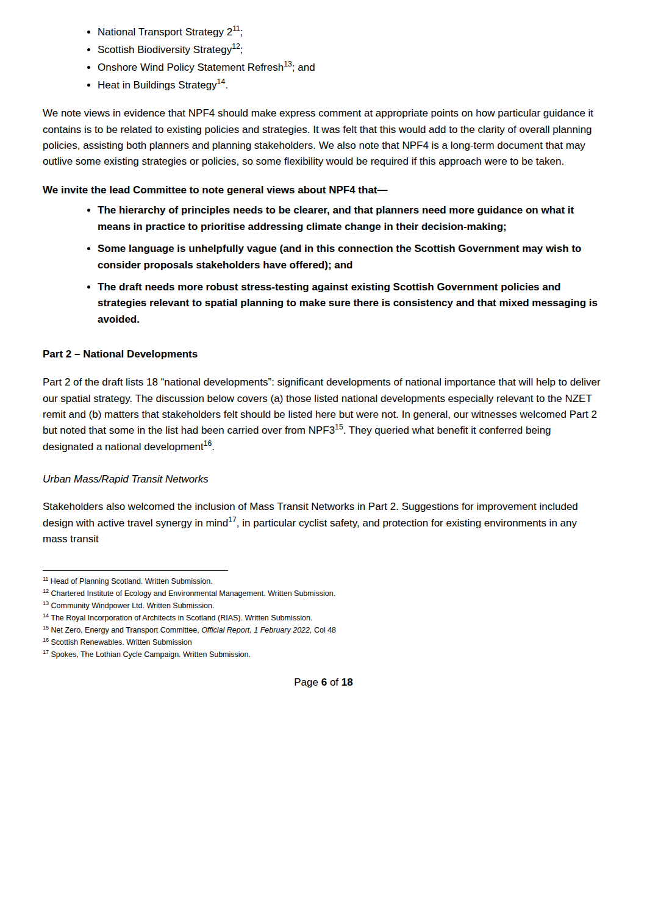National Transport Strategy 211;
Scottish Biodiversity Strategy12;
Onshore Wind Policy Statement Refresh13; and
Heat in Buildings Strategy14.
We note views in evidence that NPF4 should make express comment at appropriate points on how particular guidance it contains is to be related to existing policies and strategies. It was felt that this would add to the clarity of overall planning policies, assisting both planners and planning stakeholders. We also note that NPF4 is a long-term document that may outlive some existing strategies or policies, so some flexibility would be required if this approach were to be taken.
We invite the lead Committee to note general views about NPF4 that—
The hierarchy of principles needs to be clearer, and that planners need more guidance on what it means in practice to prioritise addressing climate change in their decision-making;
Some language is unhelpfully vague (and in this connection the Scottish Government may wish to consider proposals stakeholders have offered); and
The draft needs more robust stress-testing against existing Scottish Government policies and strategies relevant to spatial planning to make sure there is consistency and that mixed messaging is avoided.
Part 2 – National Developments
Part 2 of the draft lists 18 “national developments”: significant developments of national importance that will help to deliver our spatial strategy. The discussion below covers (a) those listed national developments especially relevant to the NZET remit and (b) matters that stakeholders felt should be listed here but were not. In general, our witnesses welcomed Part 2 but noted that some in the list had been carried over from NPF315. They queried what benefit it conferred being designated a national development16.
Urban Mass/Rapid Transit Networks
Stakeholders also welcomed the inclusion of Mass Transit Networks in Part 2. Suggestions for improvement included design with active travel synergy in mind17, in particular cyclist safety, and protection for existing environments in any mass transit
11 Head of Planning Scotland. Written Submission.
12 Chartered Institute of Ecology and Environmental Management. Written Submission.
13 Community Windpower Ltd. Written Submission.
14 The Royal Incorporation of Architects in Scotland (RIAS). Written Submission.
15 Net Zero, Energy and Transport Committee, Official Report, 1 February 2022, Col 48
16 Scottish Renewables. Written Submission
17 Spokes, The Lothian Cycle Campaign. Written Submission.
Page 6 of 18